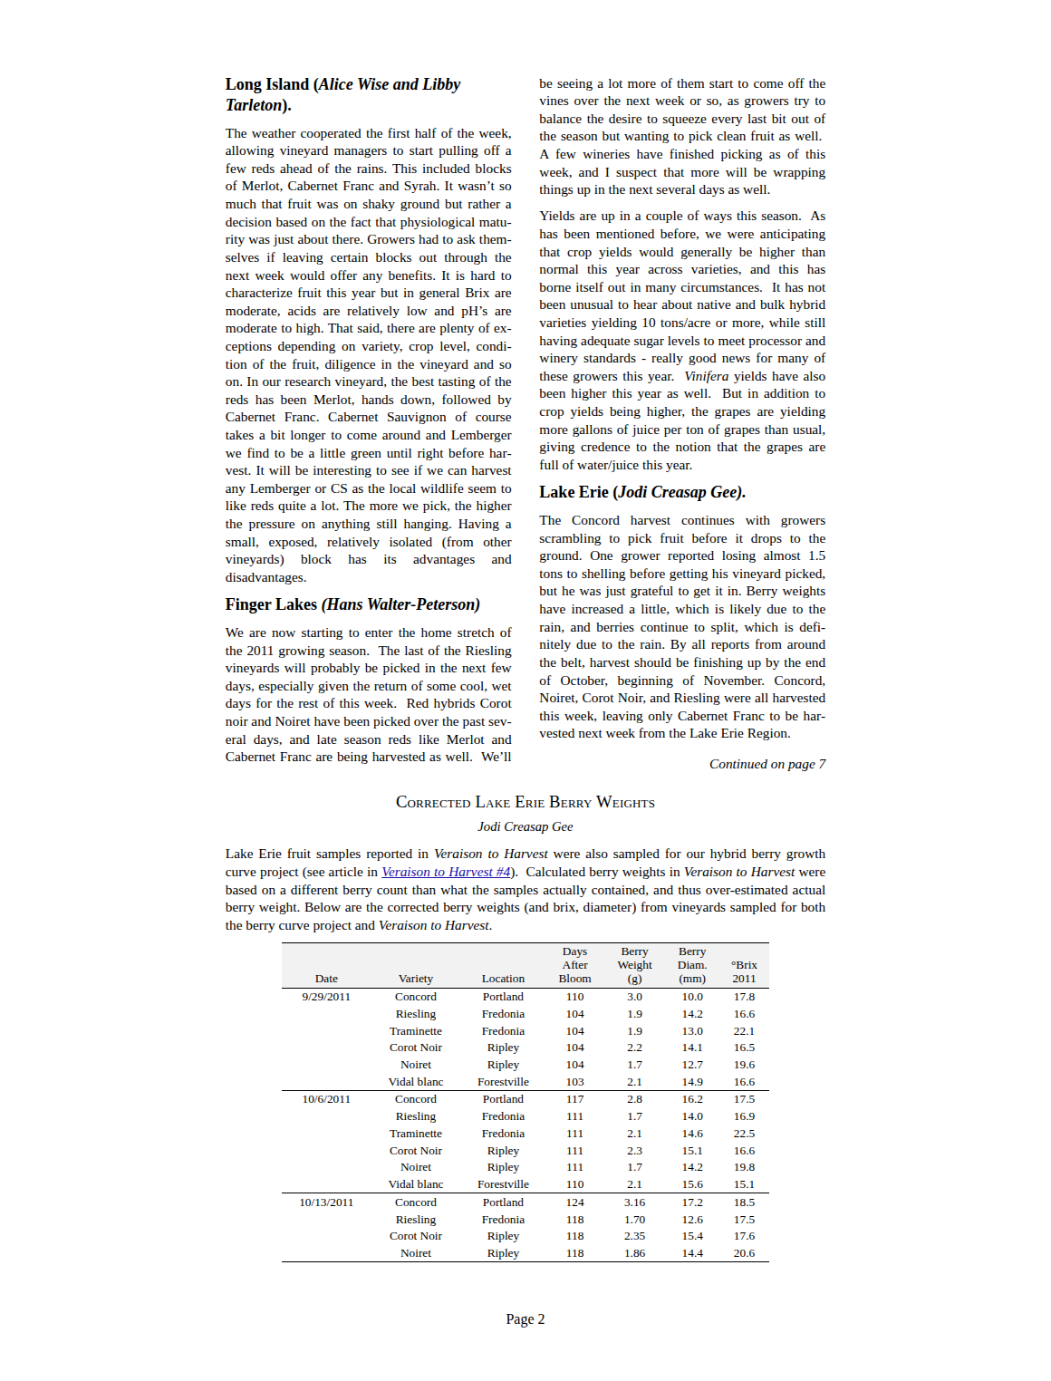Long Island (Alice Wise and Libby Tarleton).
The weather cooperated the first half of the week, allowing vineyard managers to start pulling off a few reds ahead of the rains. This included blocks of Merlot, Cabernet Franc and Syrah. It wasn’t so much that fruit was on shaky ground but rather a decision based on the fact that physiological maturity was just about there. Growers had to ask themselves if leaving certain blocks out through the next week would offer any benefits. It is hard to characterize fruit this year but in general Brix are moderate, acids are relatively low and pH’s are moderate to high. That said, there are plenty of exceptions depending on variety, crop level, condition of the fruit, diligence in the vineyard and so on. In our research vineyard, the best tasting of the reds has been Merlot, hands down, followed by Cabernet Franc. Cabernet Sauvignon of course takes a bit longer to come around and Lemberger we find to be a little green until right before harvest. It will be interesting to see if we can harvest any Lemberger or CS as the local wildlife seem to like reds quite a lot. The more we pick, the higher the pressure on anything still hanging. Having a small, exposed, relatively isolated (from other vineyards) block has its advantages and disadvantages.
Finger Lakes (Hans Walter-Peterson)
We are now starting to enter the home stretch of the 2011 growing season. The last of the Riesling vineyards will probably be picked in the next few days, especially given the return of some cool, wet days for the rest of this week. Red hybrids Corot noir and Noiret have been picked over the past several days, and late season reds like Merlot and Cabernet Franc are being harvested as well. We’ll be seeing a lot more of them start to come off the vines over the next week or so, as growers try to balance the desire to squeeze every last bit out of the season but wanting to pick clean fruit as well. A few wineries have finished picking as of this week, and I suspect that more will be wrapping things up in the next several days as well.
Yields are up in a couple of ways this season. As has been mentioned before, we were anticipating that crop yields would generally be higher than normal this year across varieties, and this has borne itself out in many circumstances. It has not been unusual to hear about native and bulk hybrid varieties yielding 10 tons/acre or more, while still having adequate sugar levels to meet processor and winery standards - really good news for many of these growers this year. Vinifera yields have also been higher this year as well. But in addition to crop yields being higher, the grapes are yielding more gallons of juice per ton of grapes than usual, giving credence to the notion that the grapes are full of water/juice this year.
Lake Erie (Jodi Creasap Gee).
The Concord harvest continues with growers scrambling to pick fruit before it drops to the ground. One grower reported losing almost 1.5 tons to shelling before getting his vineyard picked, but he was just grateful to get it in. Berry weights have increased a little, which is likely due to the rain, and berries continue to split, which is definitely due to the rain. By all reports from around the belt, harvest should be finishing up by the end of October, beginning of November. Concord, Noiret, Corot Noir, and Riesling were all harvested this week, leaving only Cabernet Franc to be harvested next week from the Lake Erie Region.
Continued on page 7
Corrected Lake Erie Berry Weights
Jodi Creasap Gee
Lake Erie fruit samples reported in Veraison to Harvest were also sampled for our hybrid berry growth curve project (see article in Veraison to Harvest #4). Calculated berry weights in Veraison to Harvest were based on a different berry count than what the samples actually contained, and thus over-estimated actual berry weight. Below are the corrected berry weights (and brix, diameter) from vineyards sampled for both the berry curve project and Veraison to Harvest.
| Date | Variety | Location | Days After Bloom | Berry Weight (g) | Berry Diam. (mm) | °Brix 2011 |
| --- | --- | --- | --- | --- | --- | --- |
| 9/29/2011 | Concord | Portland | 110 | 3.0 | 10.0 | 17.8 |
| | Riesling | Fredonia | 104 | 1.9 | 14.2 | 16.6 |
| | Traminette | Fredonia | 104 | 1.9 | 13.0 | 22.1 |
| | Corot Noir | Ripley | 104 | 2.2 | 14.1 | 16.5 |
| | Noiret | Ripley | 104 | 1.7 | 12.7 | 19.6 |
| | Vidal blanc | Forestville | 103 | 2.1 | 14.9 | 16.6 |
| 10/6/2011 | Concord | Portland | 117 | 2.8 | 16.2 | 17.5 |
| | Riesling | Fredonia | 111 | 1.7 | 14.0 | 16.9 |
| | Traminette | Fredonia | 111 | 2.1 | 14.6 | 22.5 |
| | Corot Noir | Ripley | 111 | 2.3 | 15.1 | 16.6 |
| | Noiret | Ripley | 111 | 1.7 | 14.2 | 19.8 |
| | Vidal blanc | Forestville | 110 | 2.1 | 15.6 | 15.1 |
| 10/13/2011 | Concord | Portland | 124 | 3.16 | 17.2 | 18.5 |
| | Riesling | Fredonia | 118 | 1.70 | 12.6 | 17.5 |
| | Corot Noir | Ripley | 118 | 2.35 | 15.4 | 17.6 |
| | Noiret | Ripley | 118 | 1.86 | 14.4 | 20.6 |
Page 2